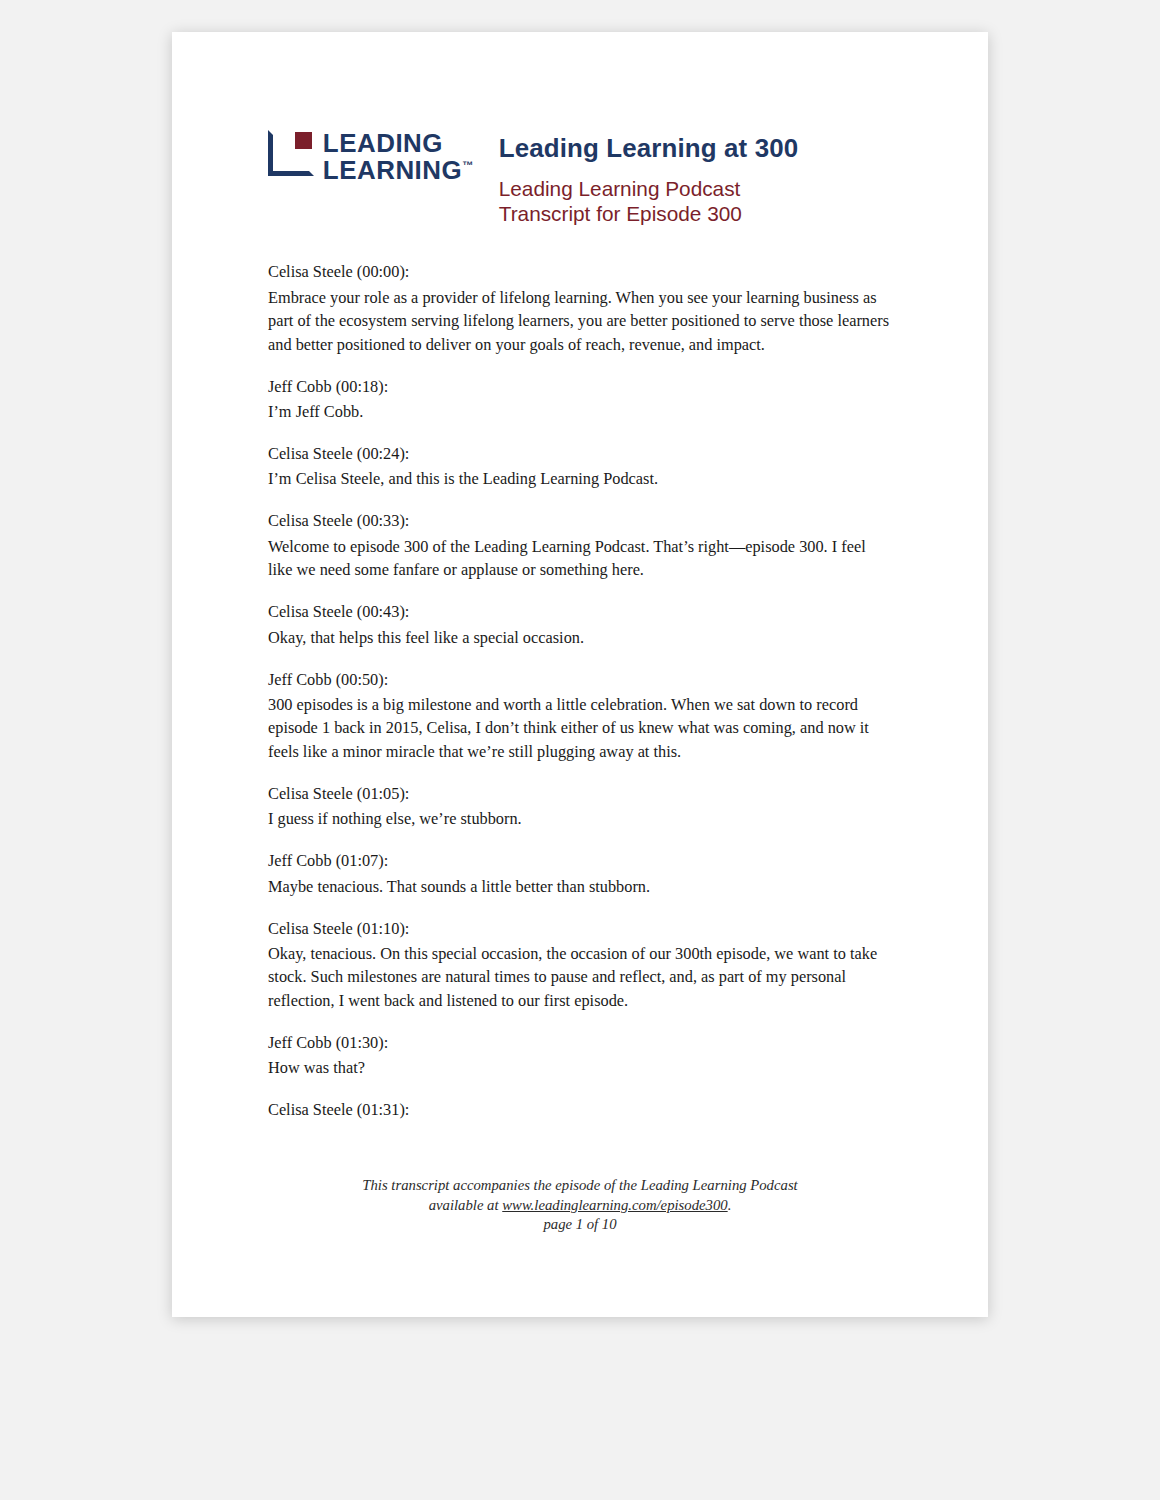Leading
Learning™
Leading Learning at 300
Leading Learning Podcast
Transcript for Episode 300
Celisa Steele (00:00):
Embrace your role as a provider of lifelong learning. When you see your learning business as part of the ecosystem serving lifelong learners, you are better positioned to serve those learners and better positioned to deliver on your goals of reach, revenue, and impact.
Jeff Cobb (00:18):
I’m Jeff Cobb.
Celisa Steele (00:24):
I’m Celisa Steele, and this is the Leading Learning Podcast.
Celisa Steele (00:33):
Welcome to episode 300 of the Leading Learning Podcast. That’s right—episode 300. I feel like we need some fanfare or applause or something here.
Celisa Steele (00:43):
Okay, that helps this feel like a special occasion.
Jeff Cobb (00:50):
300 episodes is a big milestone and worth a little celebration. When we sat down to record episode 1 back in 2015, Celisa, I don’t think either of us knew what was coming, and now it feels like a minor miracle that we’re still plugging away at this.
Celisa Steele (01:05):
I guess if nothing else, we’re stubborn.
Jeff Cobb (01:07):
Maybe tenacious. That sounds a little better than stubborn.
Celisa Steele (01:10):
Okay, tenacious. On this special occasion, the occasion of our 300th episode, we want to take stock. Such milestones are natural times to pause and reflect, and, as part of my personal reflection, I went back and listened to our first episode.
Jeff Cobb (01:30):
How was that?
Celisa Steele (01:31):
This transcript accompanies the episode of the Leading Learning Podcast
available at www.leadinglearning.com/episode300.
page 1 of 10